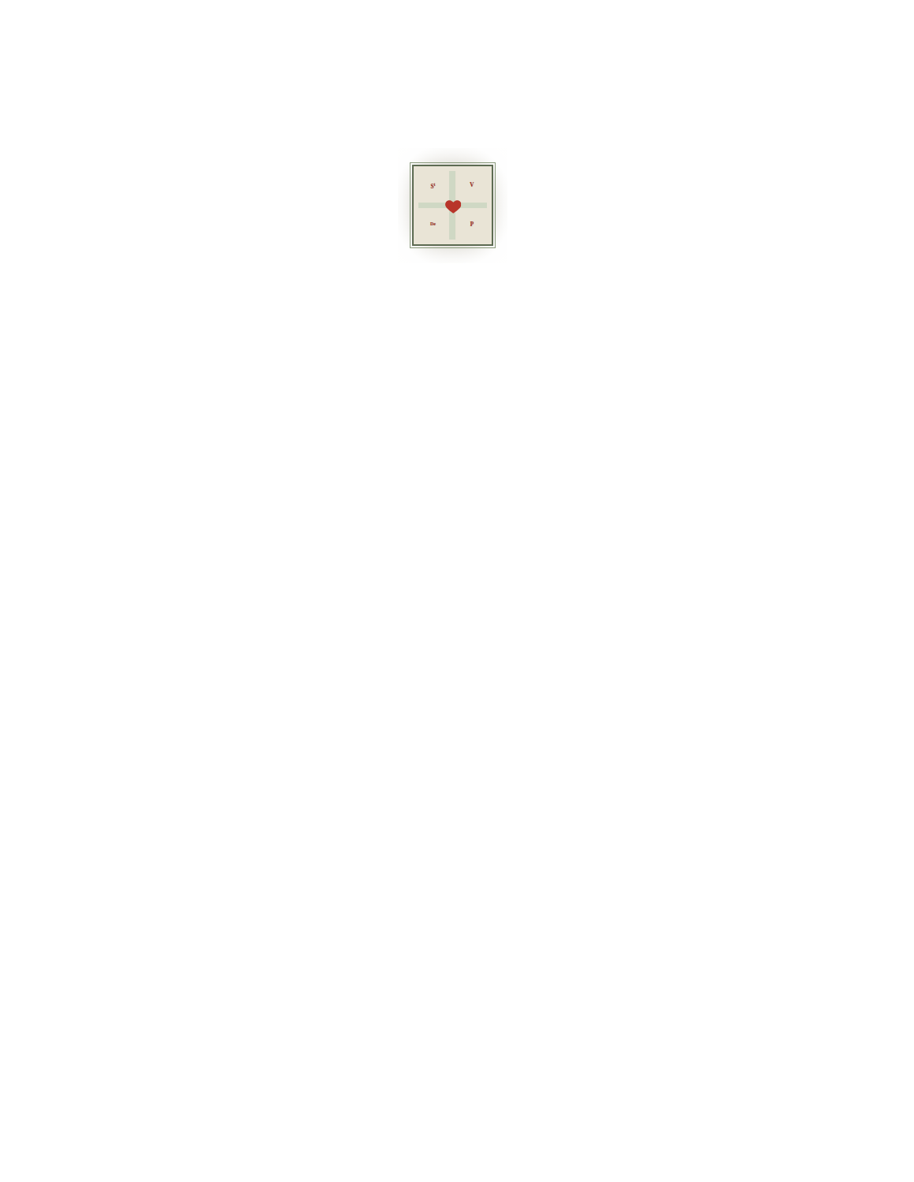St V De P